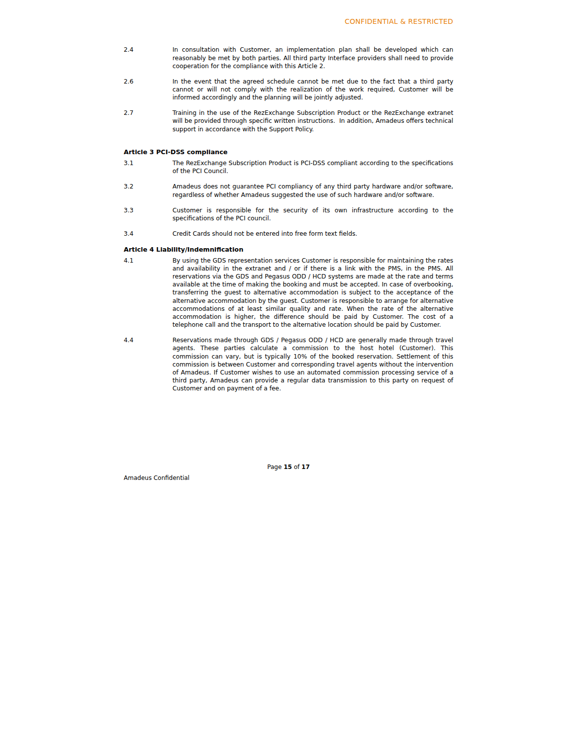CONFIDENTIAL & RESTRICTED
| 2.4 | In consultation with Customer, an implementation plan shall be developed which can reasonably be met by both parties. All third party Interface providers shall need to provide cooperation for the compliance with this Article 2. |
| 2.6 | In the event that the agreed schedule cannot be met due to the fact that a third party cannot or will not comply with the realization of the work required, Customer will be informed accordingly and the planning will be jointly adjusted. |
| 2.7 | Training in the use of the RezExchange Subscription Product or the RezExchange extranet will be provided through specific written instructions. In addition, Amadeus offers technical support in accordance with the Support Policy. |
Article 3 PCI-DSS compliance
| 3.1 | The RezExchange Subscription Product is PCI-DSS compliant according to the specifications of the PCI Council. |
| 3.2 | Amadeus does not guarantee PCI compliancy of any third party hardware and/or software, regardless of whether Amadeus suggested the use of such hardware and/or software. |
| 3.3 | Customer is responsible for the security of its own infrastructure according to the specifications of the PCI council. |
| 3.4 | Credit Cards should not be entered into free form text fields. |
Article 4 Liability/Indemnification
| 4.1 | By using the GDS representation services Customer is responsible for maintaining the rates and availability in the extranet and / or if there is a link with the PMS, in the PMS. All reservations via the GDS and Pegasus ODD / HCD systems are made at the rate and terms available at the time of making the booking and must be accepted. In case of overbooking, transferring the guest to alternative accommodation is subject to the acceptance of the alternative accommodation by the guest. Customer is responsible to arrange for alternative accommodations of at least similar quality and rate. When the rate of the alternative accommodation is higher, the difference should be paid by Customer. The cost of a telephone call and the transport to the alternative location should be paid by Customer. |
| 4.4 | Reservations made through GDS / Pegasus ODD / HCD are generally made through travel agents. These parties calculate a commission to the host hotel (Customer). This commission can vary, but is typically 10% of the booked reservation. Settlement of this commission is between Customer and corresponding travel agents without the intervention of Amadeus. If Customer wishes to use an automated commission processing service of a third party, Amadeus can provide a regular data transmission to this party on request of Customer and on payment of a fee. |
Page 15 of 17
Amadeus Confidential